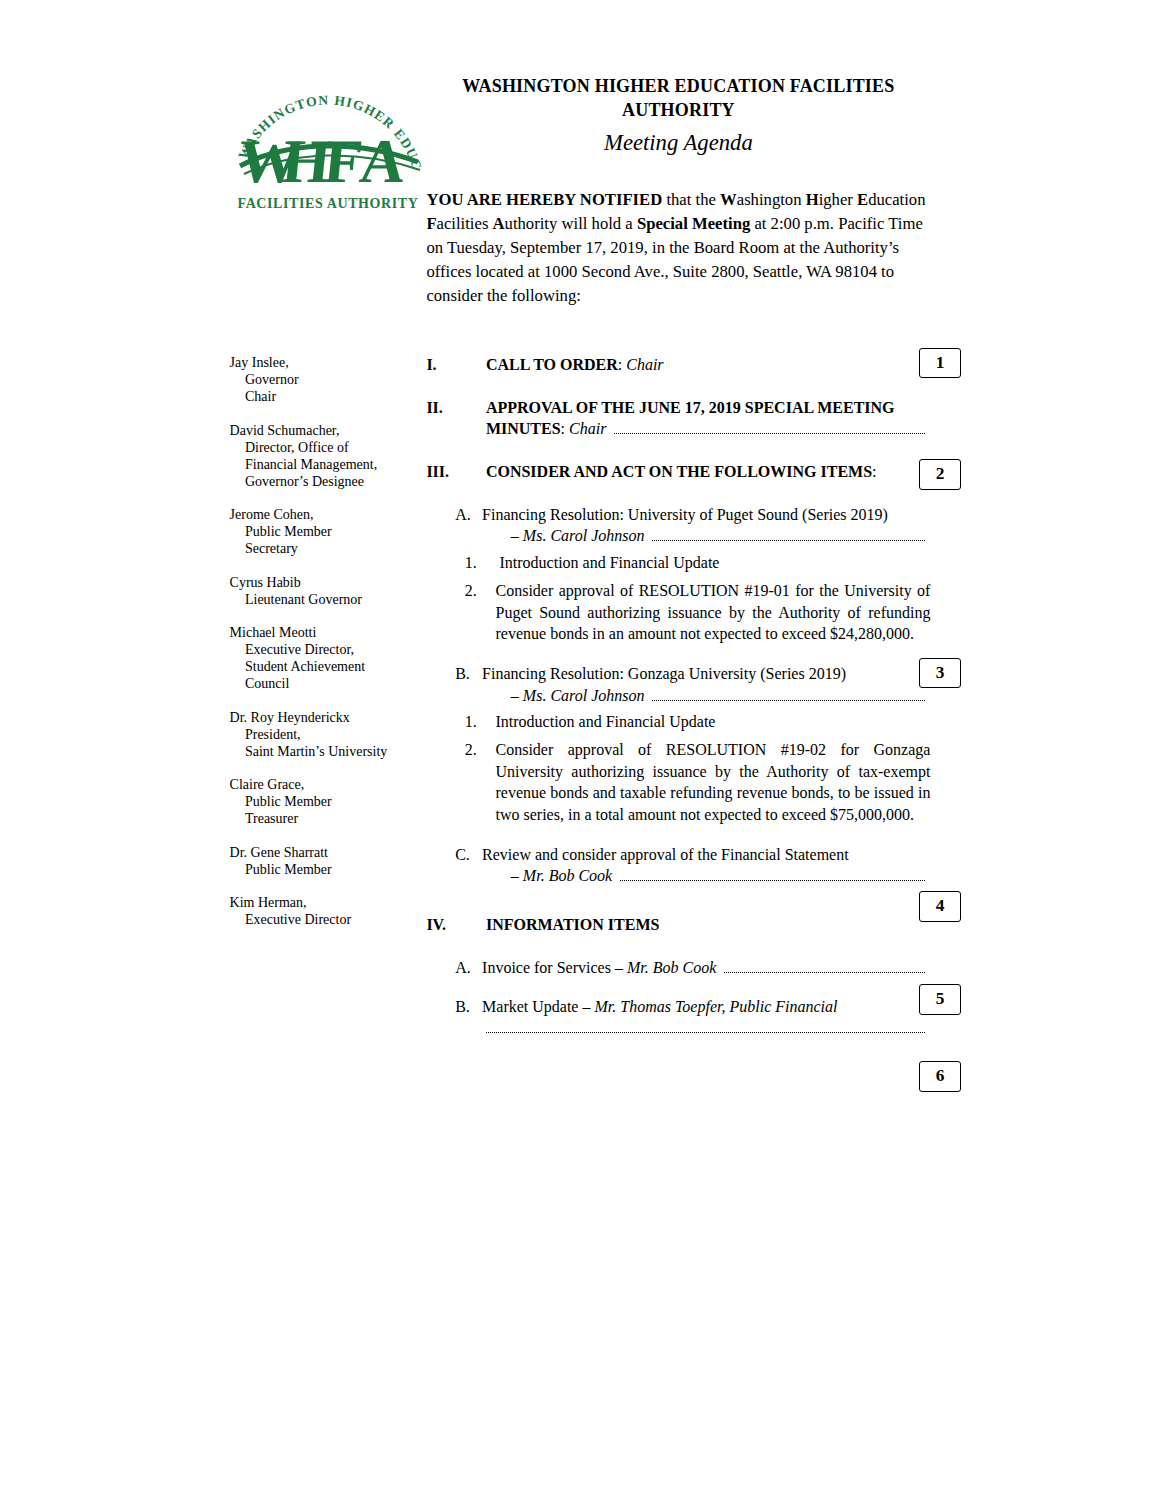1
2
3
4
5
6
WASHINGTON HIGHER EDUCATION W H F A FACILITIES AUTHORITY
WASHINGTON HIGHER EDUCATION FACILITIES AUTHORITY
Meeting Agenda
YOU ARE HEREBY NOTIFIED that the Washington Higher Education Facilities Authority will hold a Special Meeting at 2:00 p.m. Pacific Time on Tuesday, September 17, 2019, in the Board Room at the Authority’s offices located at 1000 Second Ave., Suite 2800, Seattle, WA 98104 to consider the following:
Jay Inslee,
Governor
Chair
David Schumacher,
Director, Office of
Financial Management,
Governor’s Designee
Jerome Cohen,
Public Member
Secretary
Cyrus Habib
Lieutenant Governor
Michael Meotti
Executive Director,
Student Achievement
Council
Dr. Roy Heynderickx
President,
Saint Martin’s University
Claire Grace,
Public Member
Treasurer
Dr. Gene Sharratt
Public Member
Kim Herman,
Executive Director
I.
CALL TO ORDER: Chair
II.
APPROVAL OF THE JUNE 17, 2019 SPECIAL MEETING
MINUTES: Chair
III.
CONSIDER AND ACT ON THE FOLLOWING ITEMS:
A.
Financing Resolution: University of Puget Sound (Series 2019)
– Ms. Carol Johnson
1. Introduction and Financial Update
2. Consider approval of RESOLUTION #19-01 for the University of Puget Sound authorizing issuance by the Authority of refunding revenue bonds in an amount not expected to exceed $24,280,000.
B.
Financing Resolution: Gonzaga University (Series 2019)
– Ms. Carol Johnson
1. Introduction and Financial Update
2. Consider approval of RESOLUTION #19-02 for Gonzaga University authorizing issuance by the Authority of tax-exempt revenue bonds and taxable refunding revenue bonds, to be issued in two series, in a total amount not expected to exceed $75,000,000.
C.
Review and consider approval of the Financial Statement
– Mr. Bob Cook
IV.
INFORMATION ITEMS
A.
Invoice for Services – Mr. Bob Cook
B.
Market Update – Mr. Thomas Toepfer, Public Financial